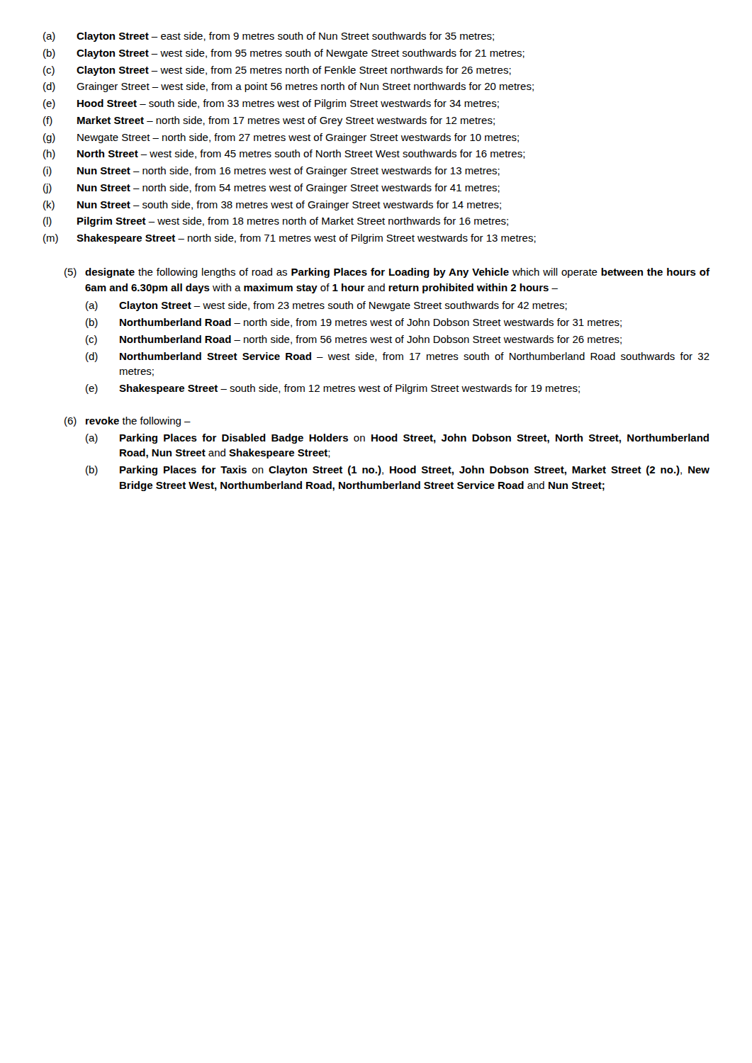(a) Clayton Street – east side, from 9 metres south of Nun Street southwards for 35 metres;
(b) Clayton Street – west side, from 95 metres south of Newgate Street southwards for 21 metres;
(c) Clayton Street – west side, from 25 metres north of Fenkle Street northwards for 26 metres;
(d) Grainger Street – west side, from a point 56 metres north of Nun Street northwards for 20 metres;
(e) Hood Street – south side, from 33 metres west of Pilgrim Street westwards for 34 metres;
(f) Market Street – north side, from 17 metres west of Grey Street westwards for 12 metres;
(g) Newgate Street – north side, from 27 metres west of Grainger Street westwards for 10 metres;
(h) North Street – west side, from 45 metres south of North Street West southwards for 16 metres;
(i) Nun Street – north side, from 16 metres west of Grainger Street westwards for 13 metres;
(j) Nun Street – north side, from 54 metres west of Grainger Street westwards for 41 metres;
(k) Nun Street – south side, from 38 metres west of Grainger Street westwards for 14 metres;
(l) Pilgrim Street – west side, from 18 metres north of Market Street northwards for 16 metres;
(m) Shakespeare Street – north side, from 71 metres west of Pilgrim Street westwards for 13 metres;
(5)
designate the following lengths of road as Parking Places for Loading by Any Vehicle which will operate between the hours of 6am and 6.30pm all days with a maximum stay of 1 hour and return prohibited within 2 hours –
(a) Clayton Street – west side, from 23 metres south of Newgate Street southwards for 42 metres;
(b) Northumberland Road – north side, from 19 metres west of John Dobson Street westwards for 31 metres;
(c) Northumberland Road – north side, from 56 metres west of John Dobson Street westwards for 26 metres;
(d) Northumberland Street Service Road – west side, from 17 metres south of Northumberland Road southwards for 32 metres;
(e) Shakespeare Street – south side, from 12 metres west of Pilgrim Street westwards for 19 metres;
(6)
revoke the following –
(a) Parking Places for Disabled Badge Holders on Hood Street, John Dobson Street, North Street, Northumberland Road, Nun Street and Shakespeare Street;
(b) Parking Places for Taxis on Clayton Street (1 no.), Hood Street, John Dobson Street, Market Street (2 no.), New Bridge Street West, Northumberland Road, Northumberland Street Service Road and Nun Street;